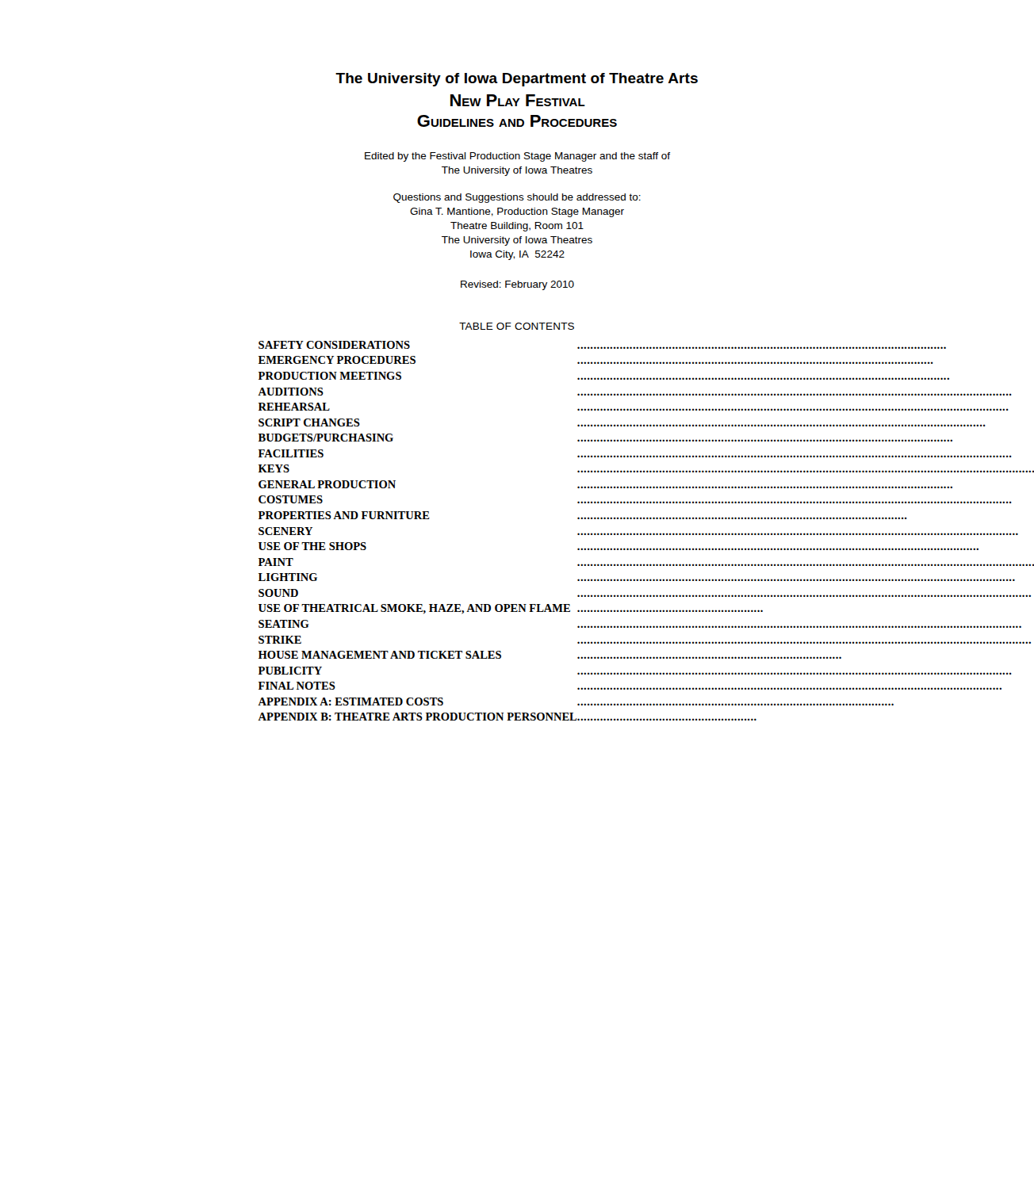The University of Iowa Department of Theatre Arts
New Play Festival
Guidelines and Procedures
Edited by the Festival Production Stage Manager and the staff of
The University of Iowa Theatres
Questions and Suggestions should be addressed to:
Gina T. Mantione, Production Stage Manager
Theatre Building, Room 101
The University of Iowa Theatres
Iowa City, IA 52242
Revised: February 2010
TABLE OF CONTENTS
| SAFETY CONSIDERATIONS | ................................................................................................................. | 2 |
| EMERGENCY PROCEDURES | ............................................................................................................. | 2 |
| PRODUCTION MEETINGS | .................................................................................................................. | 3 |
| AUDITIONS | ..................................................................................................................................... | 3 |
| REHEARSAL | .................................................................................................................................... | 4 |
| SCRIPT CHANGES | ............................................................................................................................. | 7 |
| BUDGETS/PURCHASING | ................................................................................................................... | 7 |
| FACILITIES | ..................................................................................................................................... | 7 |
| KEYS | .............................................................................................................................................. | 8 |
| GENERAL PRODUCTION | ................................................................................................................... | 9 |
| COSTUMES | ..................................................................................................................................... | 10 |
| PROPERTIES AND FURNITURE | ..................................................................................................... | 10 |
| SCENERY | ....................................................................................................................................... | 12 |
| USE OF THE SHOPS | ........................................................................................................................... | 13 |
| PAINT | ............................................................................................................................................ | 13 |
| LIGHTING | ...................................................................................................................................... | 14 |
| SOUND | ........................................................................................................................................... | 15 |
| USE OF THEATRICAL SMOKE, HAZE, AND OPEN FLAME | ......................................................... | 16 |
| SEATING | ........................................................................................................................................ | 16 |
| STRIKE | ........................................................................................................................................... | 17 |
| HOUSE MANAGEMENT AND TICKET SALES | ................................................................................. | 17 |
| PUBLICITY | ..................................................................................................................................... | 17 |
| FINAL NOTES | .................................................................................................................................. | 18 |
| APPENDIX A: ESTIMATED COSTS | ................................................................................................. | 18 |
| APPENDIX B: THEATRE ARTS PRODUCTION PERSONNEL | ....................................................... | 18 |